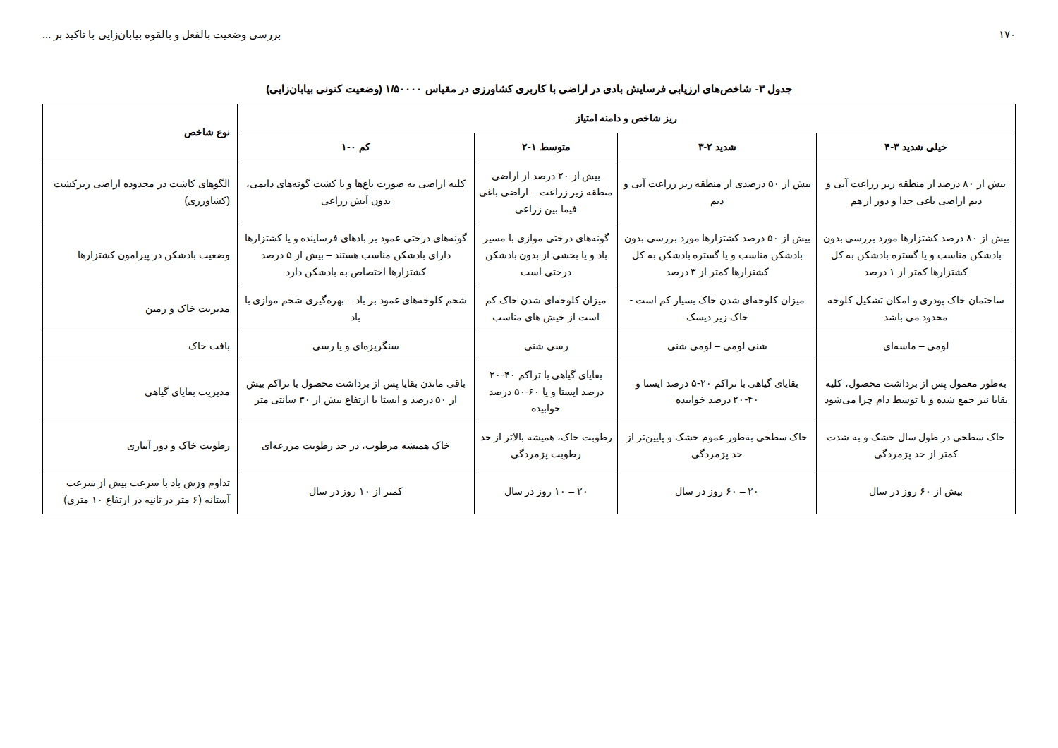۱۷۰ بررسی وضعیت بالفعل و بالقوه بیابان‌زایی با تاکید بر ...
جدول ۳- شاخص‌های ارزیابی فرسایش بادی در اراضی با کاربری کشاورزی در مقیاس ۱/۵۰۰۰۰ (وضعیت کنونی بیابان‌زایی)
| ریز شاخص و دامنه امتیاز | نوع شاخص |
| --- | --- |
| خیلی شدید ۳-۴ | شدید ۲-۳ | متوسط ۱-۲ | کم ۰-۱ |
| بیش از ۸۰ درصد از منطقه زیر زراعت آبی و دیم اراضی باغی جدا و دور از هم | بیش از ۵۰ درصدی از منطقه زیر زراعت آبی و دیم | بیش از ۲۰ درصد از اراضی منطقه زیر زراعت – اراضی باغی فیما بین زراعی | کلیه اراضی به صورت باغ‌ها و یا کشت گونه‌های دایمی، بدون آیش زراعی | الگوهای کاشت در محدوده اراضی زیرکشت (کشاورزی) |
| بیش از ۸۰ درصد کشتزارها مورد بررسی بدون بادشکن مناسب و یا گستره بادشکن به کل کشتزارها کمتر از ۱ درصد | بیش از ۵۰ درصد کشتزارها مورد بررسی بدون بادشکن مناسب و یا گستره بادشکن به کل کشتزارها کمتر از ۳ درصد | گونه‌های درختی موازی با مسیر باد و یا بخشی از بدون بادشکن درختی است | گونه‌های درختی عمود بر بادهای فرساینده و یا کشتزارها دارای بادشکن مناسب هستند – بیش از ۵ درصد کشتزارها اختصاص به بادشکن دارد | وضعیت بادشکن در پیرامون کشتزارها |
| ساختمان خاک پودری و امکان تشکیل کلوخه محدود می باشد | میزان کلوخه‌ای شدن خاک بسیار کم است - خاک زیر دیسک | میزان کلوخه‌ای شدن خاک کم است از خیش های مناسب | شخم کلوخه‌های عمود بر باد – بهره‌گیری شخم موازی با باد | مدیریت خاک و زمین |
| لومی – ماسه‌ای | شنی لومی – لومی شنی | رسی شنی | سنگریزه‌ای و یا رسی | بافت خاک |
| به‌طور معمول پس از برداشت محصول، کلیه بقایا نیز جمع شده و یا توسط دام چرا می‌شود | بقایای گیاهی با تراکم ۲۰-۵ درصد ایستا و ۴۰-۲۰ درصد خوابیده | بقایای گیاهی با تراکم ۴۰-۲۰ درصد ایستا و یا ۶۰-۵۰ درصد خوابیده | باقی ماندن بقایا پس از برداشت محصول با تراکم بیش از ۵۰ درصد و ایستا با ارتفاع بیش از ۳۰ سانتی متر | مدیریت بقایای گیاهی |
| خاک سطحی در طول سال خشک و به شدت کمتر از حد پژمردگی | خاک سطحی به‌طور عموم خشک و پایین‌تر از حد پژمردگی | رطوبت خاک، همیشه بالاتر از حد رطوبت پژمردگی | خاک همیشه مرطوب، در حد رطوبت مزرعه‌ای | رطوبت خاک و دور آبیاری |
| بیش از ۶۰ روز در سال | ۲۰ – ۶۰ روز در سال | ۲۰ – ۱۰ روز در سال | کمتر از ۱۰ روز در سال | تداوم وزش باد با سرعت بیش از سرعت آستانه (۶ متر در ثانیه در ارتفاع ۱۰ متری) |